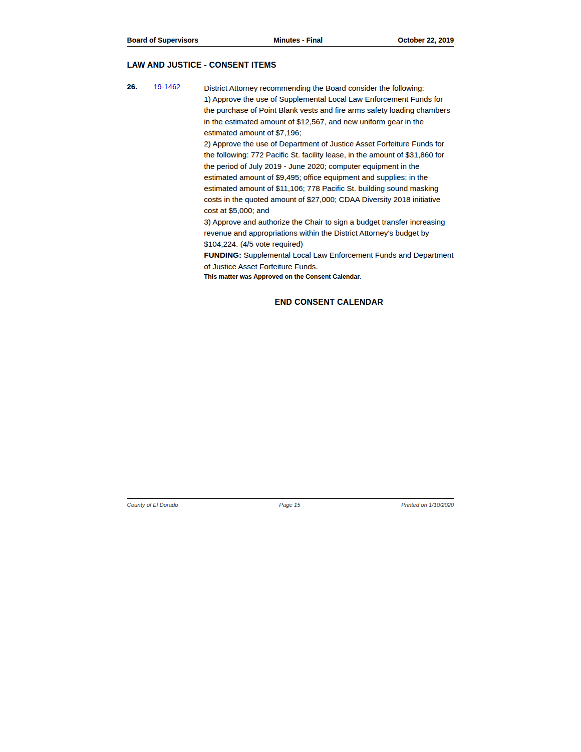Board of Supervisors
Minutes - Final
October 22, 2019
LAW AND JUSTICE - CONSENT ITEMS
26.
19-1462
District Attorney recommending the Board consider the following:
1) Approve the use of Supplemental Local Law Enforcement Funds for the purchase of Point Blank vests and fire arms safety loading chambers in the estimated amount of $12,567, and new uniform gear in the estimated amount of $7,196;
2) Approve the use of Department of Justice Asset Forfeiture Funds for the following: 772 Pacific St. facility lease, in the amount of $31,860 for the period of July 2019 - June 2020; computer equipment in the estimated amount of $9,495; office equipment and supplies: in the estimated amount of $11,106; 778 Pacific St. building sound masking costs in the quoted amount of $27,000; CDAA Diversity 2018 initiative cost at $5,000; and
3) Approve and authorize the Chair to sign a budget transfer increasing revenue and appropriations within the District Attorney's budget by $104,224. (4/5 vote required)
FUNDING: Supplemental Local Law Enforcement Funds and Department of Justice Asset Forfeiture Funds.
This matter was Approved on the Consent Calendar.
END CONSENT CALENDAR
County of El Dorado
Page 15
Printed on 1/10/2020